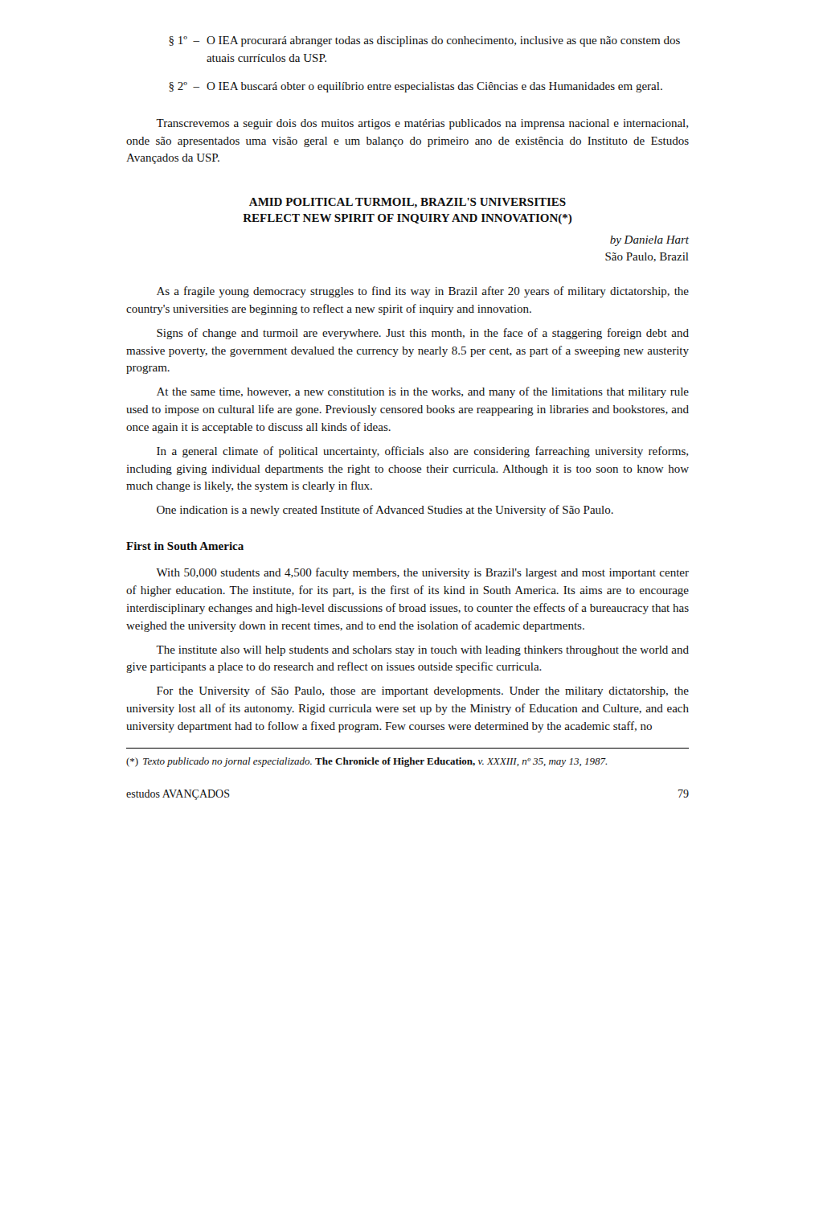§ 1º – O IEA procurará abranger todas as disciplinas do conhecimento, inclusive as que não constem dos atuais currículos da USP.
§ 2º – O IEA buscará obter o equilíbrio entre especialistas das Ciências e das Humanidades em geral.
Transcrevemos a seguir dois dos muitos artigos e matérias publicados na imprensa nacional e internacional, onde são apresentados uma visão geral e um balanço do primeiro ano de existência do Instituto de Estudos Avançados da USP.
AMID POLITICAL TURMOIL, BRAZIL'S UNIVERSITIES
REFLECT NEW SPIRIT OF INQUIRY AND INNOVATION(*)
by Daniela Hart
São Paulo, Brazil
As a fragile young democracy struggles to find its way in Brazil after 20 years of military dictatorship, the country's universities are beginning to reflect a new spirit of inquiry and innovation.
Signs of change and turmoil are everywhere. Just this month, in the face of a staggering foreign debt and massive poverty, the government devalued the currency by nearly 8.5 per cent, as part of a sweeping new austerity program.
At the same time, however, a new constitution is in the works, and many of the limitations that military rule used to impose on cultural life are gone. Previously censored books are reappearing in libraries and bookstores, and once again it is acceptable to discuss all kinds of ideas.
In a general climate of political uncertainty, officials also are considering farreaching university reforms, including giving individual departments the right to choose their curricula. Although it is too soon to know how much change is likely, the system is clearly in flux.
One indication is a newly created Institute of Advanced Studies at the University of São Paulo.
First in South America
With 50,000 students and 4,500 faculty members, the university is Brazil's largest and most important center of higher education. The institute, for its part, is the first of its kind in South America. Its aims are to encourage interdisciplinary echanges and high-level discussions of broad issues, to counter the effects of a bureaucracy that has weighed the university down in recent times, and to end the isolation of academic departments.
The institute also will help students and scholars stay in touch with leading thinkers throughout the world and give participants a place to do research and reflect on issues outside specific curricula.
For the University of São Paulo, those are important developments. Under the military dictatorship, the university lost all of its autonomy. Rigid curricula were set up by the Ministry of Education and Culture, and each university department had to follow a fixed program. Few courses were determined by the academic staff, no
(*) Texto publicado no jornal especializado. The Chronicle of Higher Education, v. XXXIII, nº 35, may 13, 1987.
estudos AVANÇADOS 79